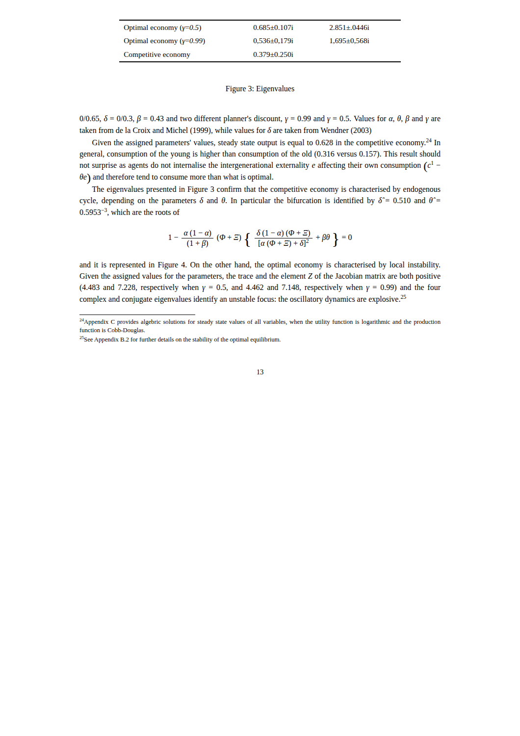| Optimal economy ( γ = 0.5 ) | 0.685±0.107i | 2.851±.0446i |
| Optimal economy ( γ = 0.99 ) | 0,536±0,179i | 1,695±0,568i |
| Competitive economy | 0.379±0.250i | |
Figure 3: Eigenvalues
0/0.65, δ = 0/0.3, β = 0.43 and two different planner's discount, γ = 0.99 and γ = 0.5. Values for α, θ, β and γ are taken from de la Croix and Michel (1999), while values for δ are taken from Wendner (2003)
Given the assigned parameters' values, steady state output is equal to 0.628 in the competitive economy.24 In general, consumption of the young is higher than consumption of the old (0.316 versus 0.157). This result should not surprise as agents do not internalise the intergenerational externality e affecting their own consumption (c1 − θe) and therefore tend to consume more than what is optimal.
The eigenvalues presented in Figure 3 confirm that the competitive economy is characterised by endogenous cycle, depending on the parameters δ and θ. In particular the bifurcation is identified by δ̂ = 0.510 and θ̂ = 0.5953−3, which are the roots of
1 − α (1 − α)(1 + β) (Φ + Ξ) { δ (1 − α) (Φ + Ξ)[α (Φ + Ξ) + δ]2 + βθ } = 0
and it is represented in Figure 4. On the other hand, the optimal economy is characterised by local instability. Given the assigned values for the parameters, the trace and the element Z of the Jacobian matrix are both positive (4.483 and 7.228, respectively when γ = 0.5, and 4.462 and 7.148, respectively when γ = 0.99) and the four complex and conjugate eigenvalues identify an unstable focus: the oscillatory dynamics are explosive.25
24Appendix C provides algebric solutions for steady state values of all variables, when the utility function is logarithmic and the production function is Cobb-Douglas.
25See Appendix B.2 for further details on the stability of the optimal equilibrium.
13